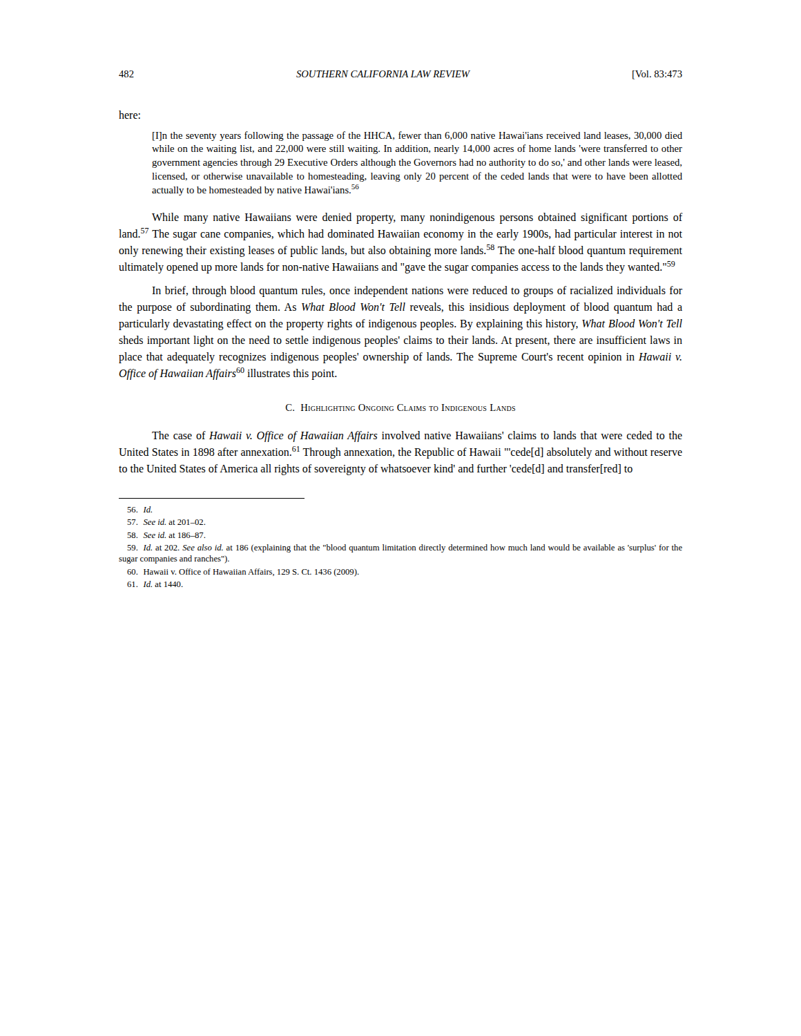482 SOUTHERN CALIFORNIA LAW REVIEW [Vol. 83:473
here:
[I]n the seventy years following the passage of the HHCA, fewer than 6,000 native Hawai'ians received land leases, 30,000 died while on the waiting list, and 22,000 were still waiting. In addition, nearly 14,000 acres of home lands 'were transferred to other government agencies through 29 Executive Orders although the Governors had no authority to do so,' and other lands were leased, licensed, or otherwise unavailable to homesteading, leaving only 20 percent of the ceded lands that were to have been allotted actually to be homesteaded by native Hawai'ians.56
While many native Hawaiians were denied property, many nonindigenous persons obtained significant portions of land.57 The sugar cane companies, which had dominated Hawaiian economy in the early 1900s, had particular interest in not only renewing their existing leases of public lands, but also obtaining more lands.58 The one-half blood quantum requirement ultimately opened up more lands for non-native Hawaiians and "gave the sugar companies access to the lands they wanted."59
In brief, through blood quantum rules, once independent nations were reduced to groups of racialized individuals for the purpose of subordinating them. As What Blood Won't Tell reveals, this insidious deployment of blood quantum had a particularly devastating effect on the property rights of indigenous peoples. By explaining this history, What Blood Won't Tell sheds important light on the need to settle indigenous peoples' claims to their lands. At present, there are insufficient laws in place that adequately recognizes indigenous peoples' ownership of lands. The Supreme Court's recent opinion in Hawaii v. Office of Hawaiian Affairs60 illustrates this point.
C. Highlighting Ongoing Claims to Indigenous Lands
The case of Hawaii v. Office of Hawaiian Affairs involved native Hawaiians' claims to lands that were ceded to the United States in 1898 after annexation.61 Through annexation, the Republic of Hawaii "'cede[d] absolutely and without reserve to the United States of America all rights of sovereignty of whatsoever kind' and further 'cede[d] and transfer[red] to
56. Id.
57. See id. at 201–02.
58. See id. at 186–87.
59. Id. at 202. See also id. at 186 (explaining that the "blood quantum limitation directly determined how much land would be available as 'surplus' for the sugar companies and ranches").
60. Hawaii v. Office of Hawaiian Affairs, 129 S. Ct. 1436 (2009).
61. Id. at 1440.